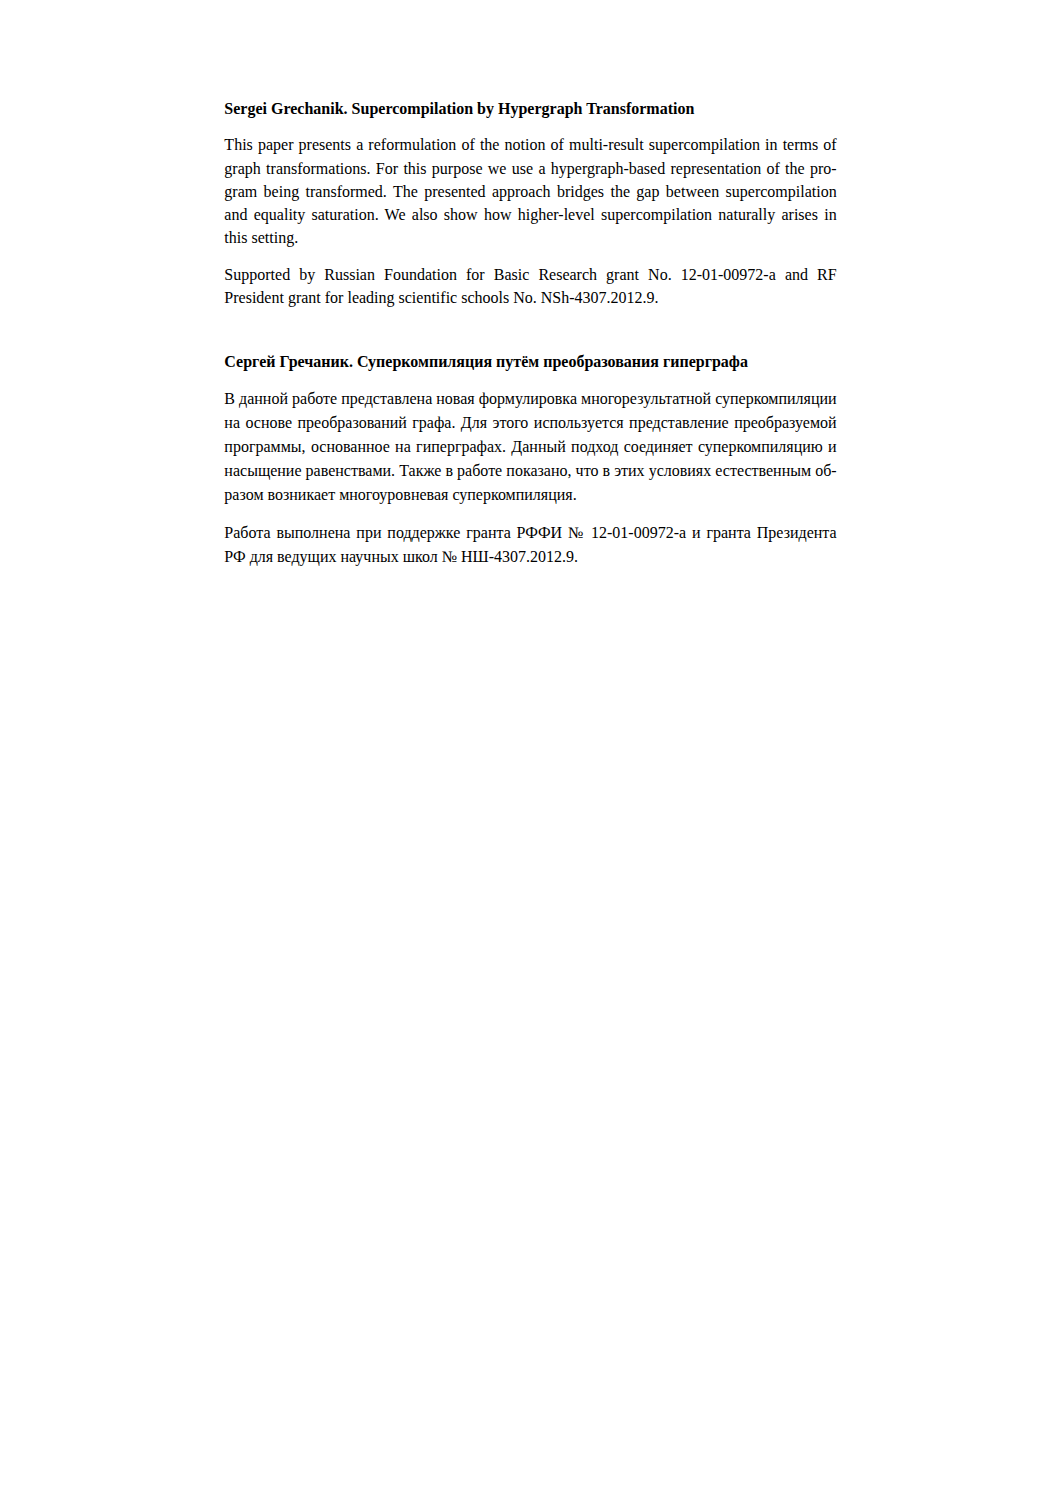Sergei Grechanik. Supercompilation by Hypergraph Transformation
This paper presents a reformulation of the notion of multi-result supercompilation in terms of graph transformations. For this purpose we use a hypergraph-based representation of the program being transformed. The presented approach bridges the gap between supercompilation and equality saturation. We also show how higher-level supercompilation naturally arises in this setting.
Supported by Russian Foundation for Basic Research grant No. 12-01-00972-a and RF President grant for leading scientific schools No. NSh-4307.2012.9.
Сергей Гречаник. Суперкомпиляция путём преобразования гиперграфа
В данной работе представлена новая формулировка многорезультатной суперкомпиляции на основе преобразований графа. Для этого используется представление преобразуемой программы, основанное на гиперграфах. Данный подход соединяет суперкомпиляцию и насыщение равенствами. Также в работе показано, что в этих условиях естественным образом возникает многоуровневая суперкомпиляция.
Работа выполнена при поддержке гранта РФФИ № 12-01-00972-a и гранта Президента РФ для ведущих научных школ № НШ-4307.2012.9.